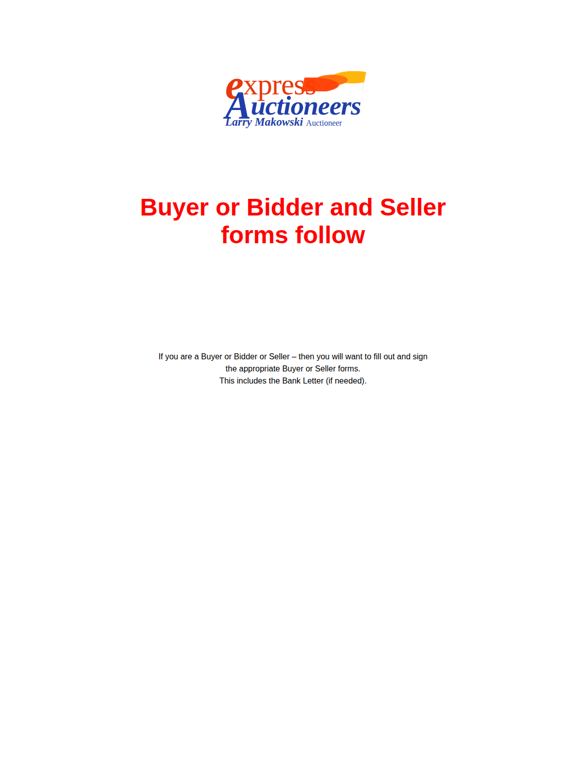express
Auctioneers
Larry Makowski Auctioneer
Buyer or Bidder and Seller forms follow
If you are a Buyer or Bidder or Seller – then you will want to fill out and sign
the appropriate Buyer or Seller forms.
This includes the Bank Letter (if needed).